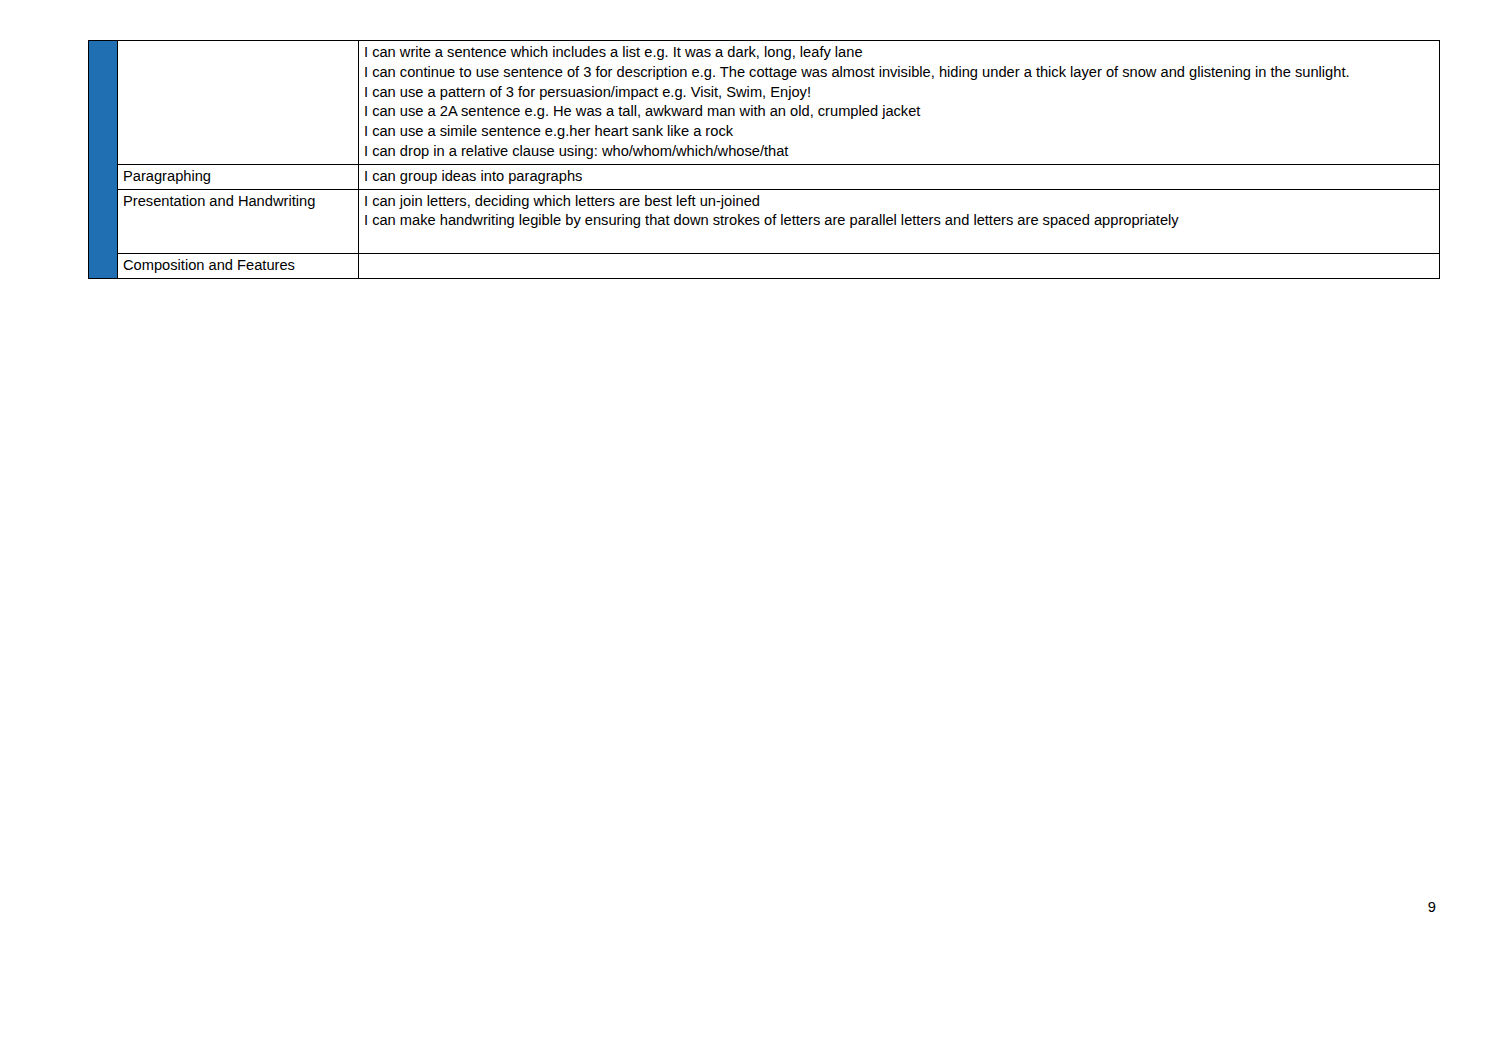| | | | I can write a sentence which includes a list e.g. It was a dark, long, leafy lane I can continue to use sentence of 3 for description e.g. The cottage was almost invisible, hiding under a thick layer of snow and glistening in the sunlight. I can use a pattern of 3 for persuasion/impact e.g. Visit, Swim, Enjoy! I can use a 2A sentence e.g. He was a tall, awkward man with an old, crumpled jacket I can use a simile sentence e.g.her heart sank like a rock I can drop in a relative clause using: who/whom/which/whose/that |
| | Paragraphing | I can group ideas into paragraphs |
| | Presentation and Handwriting | I can join letters, deciding which letters are best left un-joined I can make handwriting legible by ensuring that down strokes of letters are parallel letters and letters are spaced appropriately |
| | Composition and Features | |
9